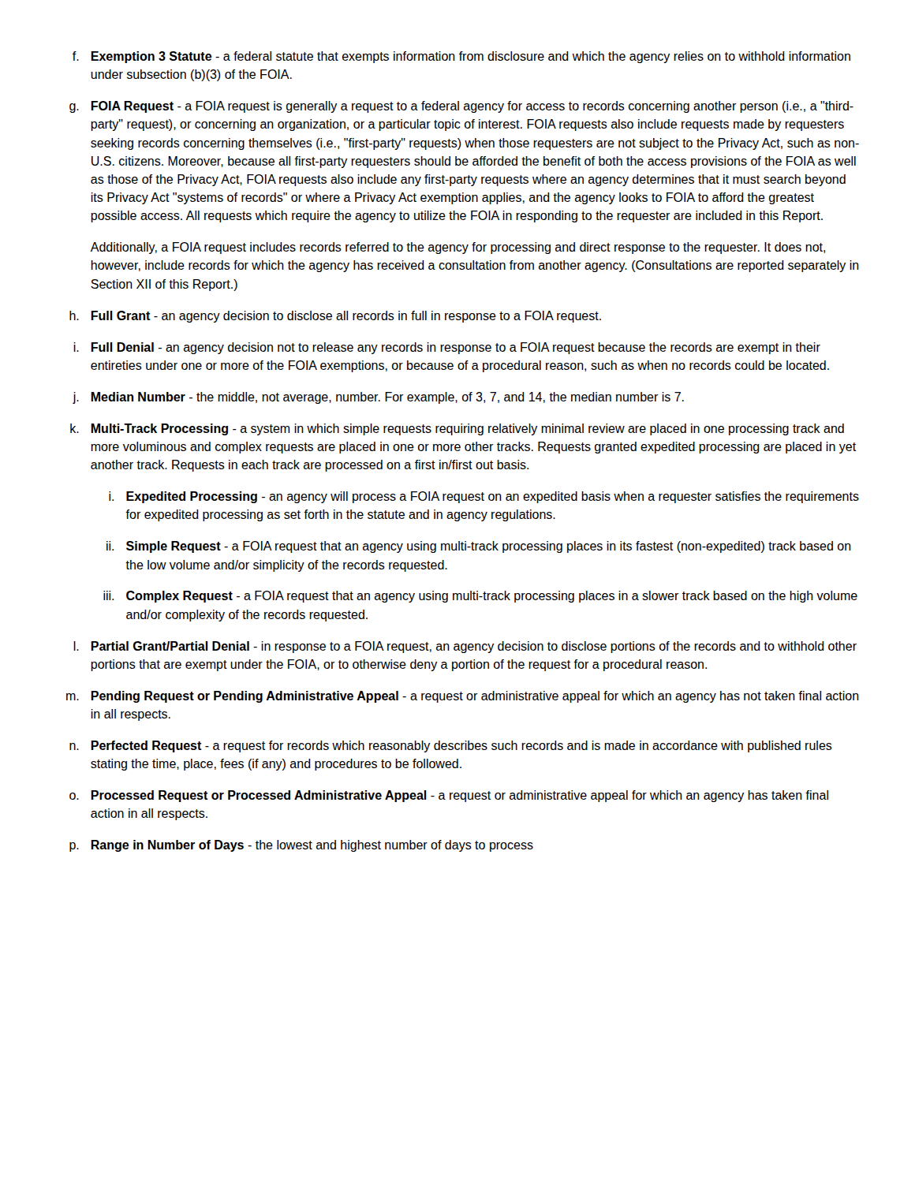Exemption 3 Statute - a federal statute that exempts information from disclosure and which the agency relies on to withhold information under subsection (b)(3) of the FOIA.
FOIA Request - a FOIA request is generally a request to a federal agency for access to records concerning another person (i.e., a "third-party" request), or concerning an organization, or a particular topic of interest. FOIA requests also include requests made by requesters seeking records concerning themselves (i.e., "first-party" requests) when those requesters are not subject to the Privacy Act, such as non-U.S. citizens. Moreover, because all first-party requesters should be afforded the benefit of both the access provisions of the FOIA as well as those of the Privacy Act, FOIA requests also include any first-party requests where an agency determines that it must search beyond its Privacy Act "systems of records" or where a Privacy Act exemption applies, and the agency looks to FOIA to afford the greatest possible access. All requests which require the agency to utilize the FOIA in responding to the requester are included in this Report.
Additionally, a FOIA request includes records referred to the agency for processing and direct response to the requester. It does not, however, include records for which the agency has received a consultation from another agency. (Consultations are reported separately in Section XII of this Report.)
Full Grant - an agency decision to disclose all records in full in response to a FOIA request.
Full Denial - an agency decision not to release any records in response to a FOIA request because the records are exempt in their entireties under one or more of the FOIA exemptions, or because of a procedural reason, such as when no records could be located.
Median Number - the middle, not average, number. For example, of 3, 7, and 14, the median number is 7.
Multi-Track Processing - a system in which simple requests requiring relatively minimal review are placed in one processing track and more voluminous and complex requests are placed in one or more other tracks. Requests granted expedited processing are placed in yet another track. Requests in each track are processed on a first in/first out basis.
Expedited Processing - an agency will process a FOIA request on an expedited basis when a requester satisfies the requirements for expedited processing as set forth in the statute and in agency regulations.
Simple Request - a FOIA request that an agency using multi-track processing places in its fastest (non-expedited) track based on the low volume and/or simplicity of the records requested.
Complex Request - a FOIA request that an agency using multi-track processing places in a slower track based on the high volume and/or complexity of the records requested.
Partial Grant/Partial Denial - in response to a FOIA request, an agency decision to disclose portions of the records and to withhold other portions that are exempt under the FOIA, or to otherwise deny a portion of the request for a procedural reason.
Pending Request or Pending Administrative Appeal - a request or administrative appeal for which an agency has not taken final action in all respects.
Perfected Request - a request for records which reasonably describes such records and is made in accordance with published rules stating the time, place, fees (if any) and procedures to be followed.
Processed Request or Processed Administrative Appeal - a request or administrative appeal for which an agency has taken final action in all respects.
Range in Number of Days - the lowest and highest number of days to process